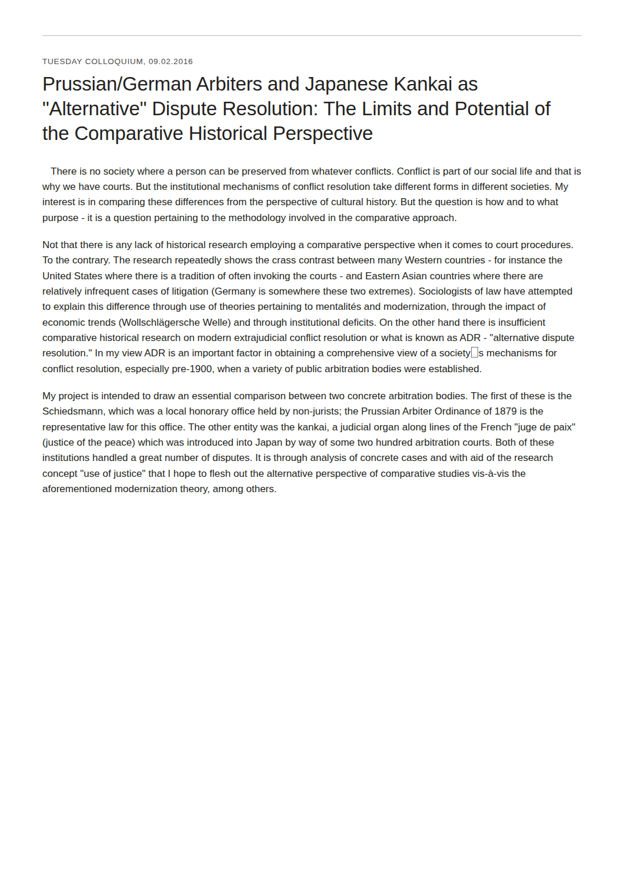Tuesday Colloquium, 09.02.2016
Prussian/German Arbiters and Japanese Kankai as "Alternative" Dispute Resolution: The Limits and Potential of the Comparative Historical Perspective
There is no society where a person can be preserved from whatever conflicts. Conflict is part of our social life and that is why we have courts. But the institutional mechanisms of conflict resolution take different forms in different societies. My interest is in comparing these differences from the perspective of cultural history. But the question is how and to what purpose - it is a question pertaining to the methodology involved in the comparative approach.
Not that there is any lack of historical research employing a comparative perspective when it comes to court procedures. To the contrary. The research repeatedly shows the crass contrast between many Western countries - for instance the United States where there is a tradition of often invoking the courts - and Eastern Asian countries where there are relatively infrequent cases of litigation (Germany is somewhere these two extremes). Sociologists of law have attempted to explain this difference through use of theories pertaining to mentalités and modernization, through the impact of economic trends (Wollschlägersche Welle) and through institutional deficits. On the other hand there is insufficient comparative historical research on modern extrajudicial conflict resolution or what is known as ADR - "alternative dispute resolution." In my view ADR is an important factor in obtaining a comprehensive view of a society s mechanisms for conflict resolution, especially pre-1900, when a variety of public arbitration bodies were established.
My project is intended to draw an essential comparison between two concrete arbitration bodies. The first of these is the Schiedsmann, which was a local honorary office held by non-jurists; the Prussian Arbiter Ordinance of 1879 is the representative law for this office. The other entity was the kankai, a judicial organ along lines of the French "juge de paix" (justice of the peace) which was introduced into Japan by way of some two hundred arbitration courts. Both of these institutions handled a great number of disputes. It is through analysis of concrete cases and with aid of the research concept "use of justice" that I hope to flesh out the alternative perspective of comparative studies vis-à-vis the aforementioned modernization theory, among others.